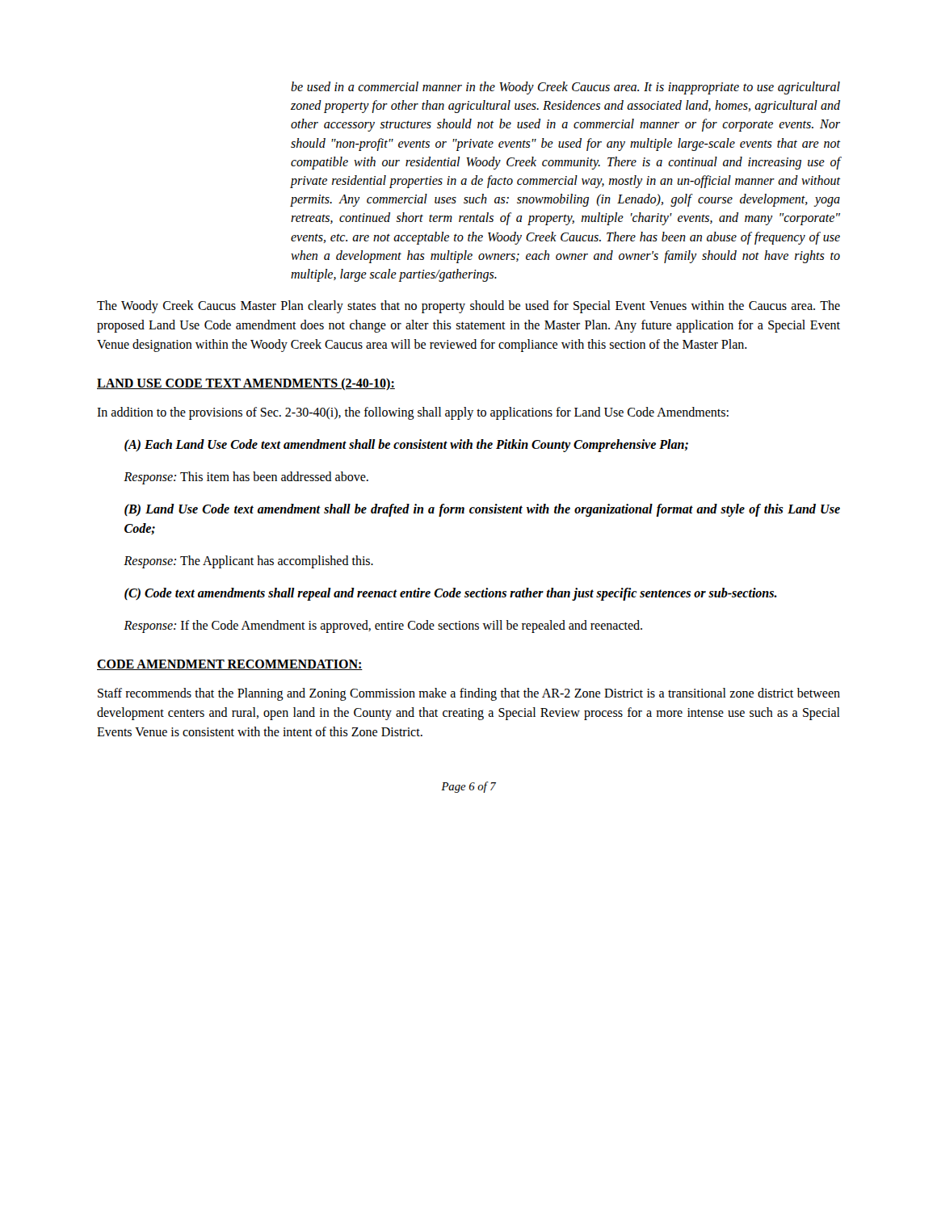be used in a commercial manner in the Woody Creek Caucus area. It is inappropriate to use agricultural zoned property for other than agricultural uses. Residences and associated land, homes, agricultural and other accessory structures should not be used in a commercial manner or for corporate events. Nor should "non-profit" events or "private events" be used for any multiple large-scale events that are not compatible with our residential Woody Creek community. There is a continual and increasing use of private residential properties in a de facto commercial way, mostly in an un-official manner and without permits. Any commercial uses such as: snowmobiling (in Lenado), golf course development, yoga retreats, continued short term rentals of a property, multiple 'charity' events, and many "corporate" events, etc. are not acceptable to the Woody Creek Caucus. There has been an abuse of frequency of use when a development has multiple owners; each owner and owner's family should not have rights to multiple, large scale parties/gatherings.
The Woody Creek Caucus Master Plan clearly states that no property should be used for Special Event Venues within the Caucus area. The proposed Land Use Code amendment does not change or alter this statement in the Master Plan. Any future application for a Special Event Venue designation within the Woody Creek Caucus area will be reviewed for compliance with this section of the Master Plan.
LAND USE CODE TEXT AMENDMENTS (2-40-10):
In addition to the provisions of Sec. 2-30-40(i), the following shall apply to applications for Land Use Code Amendments:
(A) Each Land Use Code text amendment shall be consistent with the Pitkin County Comprehensive Plan;
Response: This item has been addressed above.
(B) Land Use Code text amendment shall be drafted in a form consistent with the organizational format and style of this Land Use Code;
Response: The Applicant has accomplished this.
(C) Code text amendments shall repeal and reenact entire Code sections rather than just specific sentences or sub-sections.
Response: If the Code Amendment is approved, entire Code sections will be repealed and reenacted.
CODE AMENDMENT RECOMMENDATION:
Staff recommends that the Planning and Zoning Commission make a finding that the AR-2 Zone District is a transitional zone district between development centers and rural, open land in the County and that creating a Special Review process for a more intense use such as a Special Events Venue is consistent with the intent of this Zone District.
Page 6 of 7